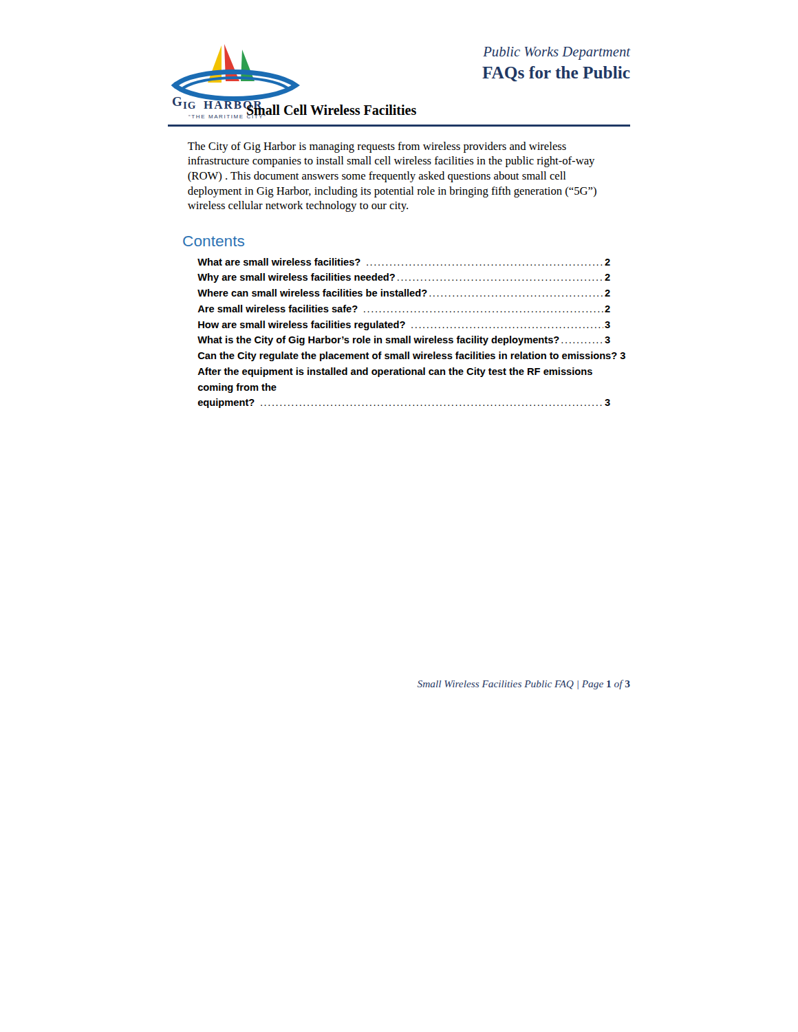G IG HARBOR “THE MARITIME CITY”
Public Works Department
FAQs for the Public
Small Cell Wireless Facilities
The City of Gig Harbor is managing requests from wireless providers and wireless infrastructure companies to install small cell wireless facilities in the public right-of-way (ROW) . This document answers some frequently asked questions about small cell deployment in Gig Harbor, including its potential role in bringing fifth generation (“5G”) wireless cellular network technology to our city.
Contents
What are small wireless facilities? ................................................................................................................. 2
Why are small wireless facilities needed? ............................................................................................. 2
Where can small wireless facilities be installed? ................................................................................... 2
Are small wireless facilities safe? ................................................................................................... 2
How are small wireless facilities regulated? ......................................................................................... 3
What is the City of Gig Harbor’s role in small wireless facility deployments? ....................................... 3
Can the City regulate the placement of small wireless facilities in relation to emissions? ................... 3
After the equipment is installed and operational can the City test the RF emissions coming from the equipment? .............................................................................................................................................. 3
Small Wireless Facilities Public FAQ | Page 1 of 3